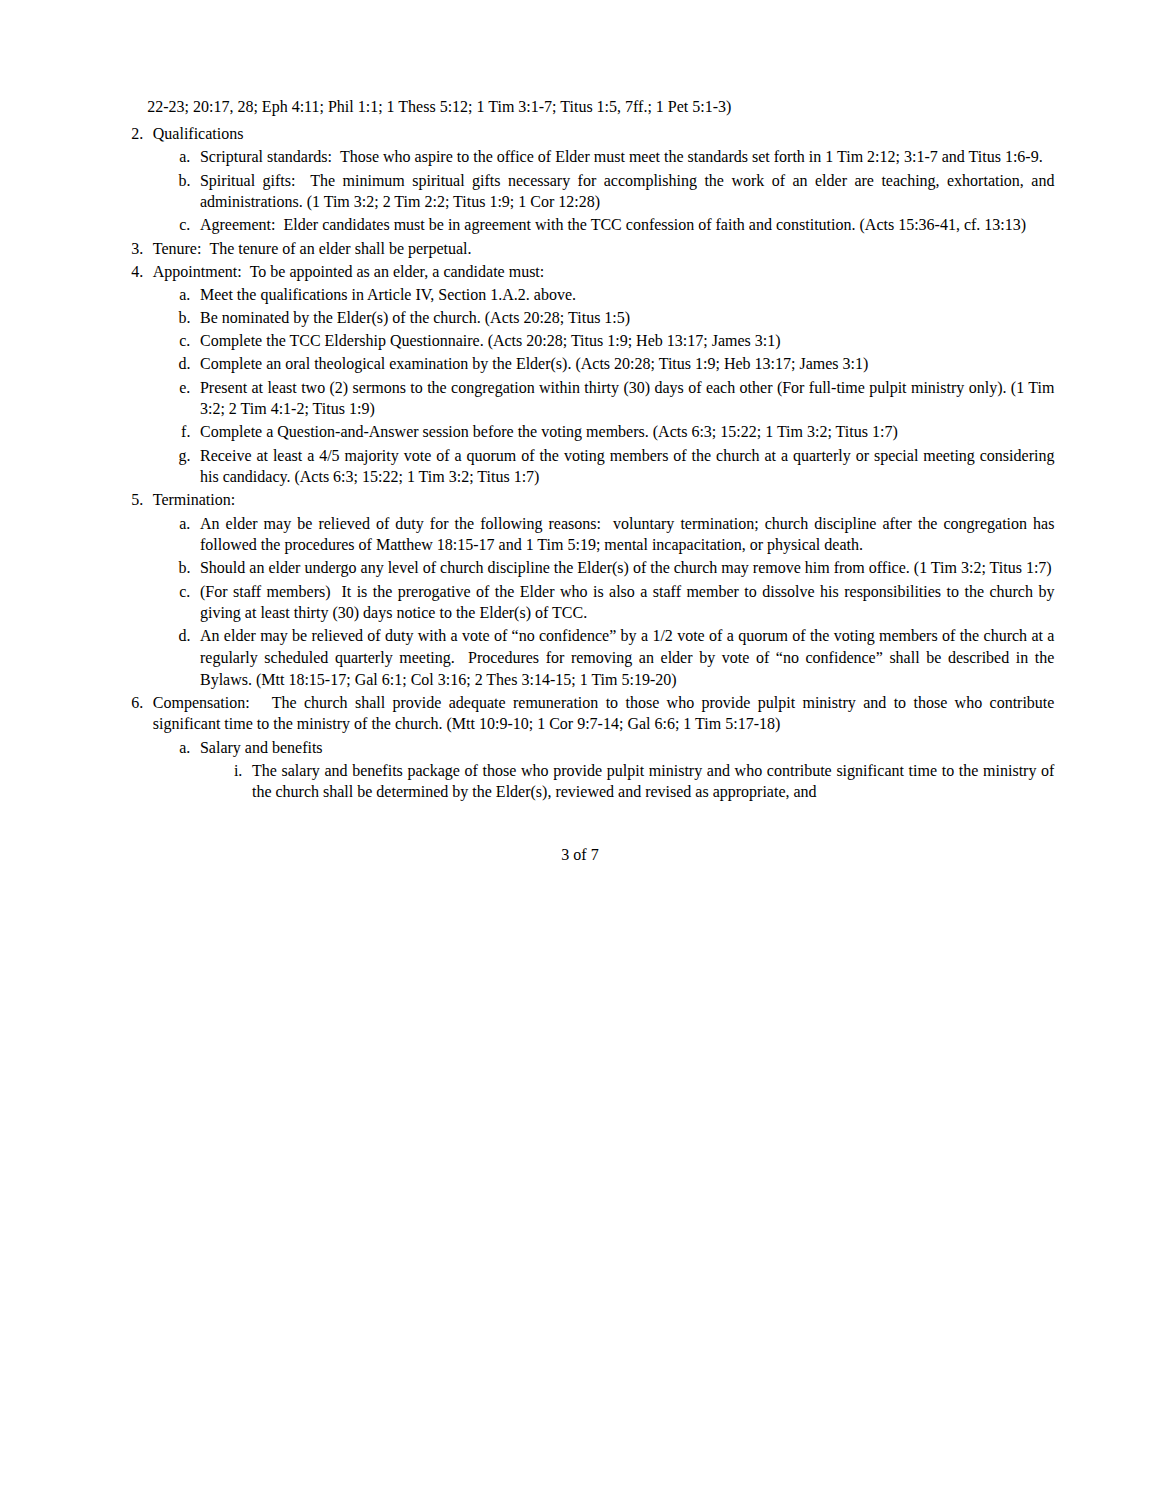22-23; 20:17, 28; Eph 4:11; Phil 1:1; 1 Thess 5:12; 1 Tim 3:1-7; Titus 1:5, 7ff.; 1 Pet 5:1-3)
Qualifications
Scriptural standards: Those who aspire to the office of Elder must meet the standards set forth in 1 Tim 2:12; 3:1-7 and Titus 1:6-9.
Spiritual gifts: The minimum spiritual gifts necessary for accomplishing the work of an elder are teaching, exhortation, and administrations. (1 Tim 3:2; 2 Tim 2:2; Titus 1:9; 1 Cor 12:28)
Agreement: Elder candidates must be in agreement with the TCC confession of faith and constitution. (Acts 15:36-41, cf. 13:13)
Tenure: The tenure of an elder shall be perpetual.
Appointment: To be appointed as an elder, a candidate must:
Meet the qualifications in Article IV, Section 1.A.2. above.
Be nominated by the Elder(s) of the church. (Acts 20:28; Titus 1:5)
Complete the TCC Eldership Questionnaire. (Acts 20:28; Titus 1:9; Heb 13:17; James 3:1)
Complete an oral theological examination by the Elder(s). (Acts 20:28; Titus 1:9; Heb 13:17; James 3:1)
Present at least two (2) sermons to the congregation within thirty (30) days of each other (For full-time pulpit ministry only). (1 Tim 3:2; 2 Tim 4:1-2; Titus 1:9)
Complete a Question-and-Answer session before the voting members. (Acts 6:3; 15:22; 1 Tim 3:2; Titus 1:7)
Receive at least a 4/5 majority vote of a quorum of the voting members of the church at a quarterly or special meeting considering his candidacy. (Acts 6:3; 15:22; 1 Tim 3:2; Titus 1:7)
Termination:
An elder may be relieved of duty for the following reasons: voluntary termination; church discipline after the congregation has followed the procedures of Matthew 18:15-17 and 1 Tim 5:19; mental incapacitation, or physical death.
Should an elder undergo any level of church discipline the Elder(s) of the church may remove him from office. (1 Tim 3:2; Titus 1:7)
(For staff members) It is the prerogative of the Elder who is also a staff member to dissolve his responsibilities to the church by giving at least thirty (30) days notice to the Elder(s) of TCC.
An elder may be relieved of duty with a vote of “no confidence” by a 1/2 vote of a quorum of the voting members of the church at a regularly scheduled quarterly meeting. Procedures for removing an elder by vote of “no confidence” shall be described in the Bylaws. (Mtt 18:15-17; Gal 6:1; Col 3:16; 2 Thes 3:14-15; 1 Tim 5:19-20)
Compensation: The church shall provide adequate remuneration to those who provide pulpit ministry and to those who contribute significant time to the ministry of the church. (Mtt 10:9-10; 1 Cor 9:7-14; Gal 6:6; 1 Tim 5:17-18)
Salary and benefits
The salary and benefits package of those who provide pulpit ministry and who contribute significant time to the ministry of the church shall be determined by the Elder(s), reviewed and revised as appropriate, and
3 of 7